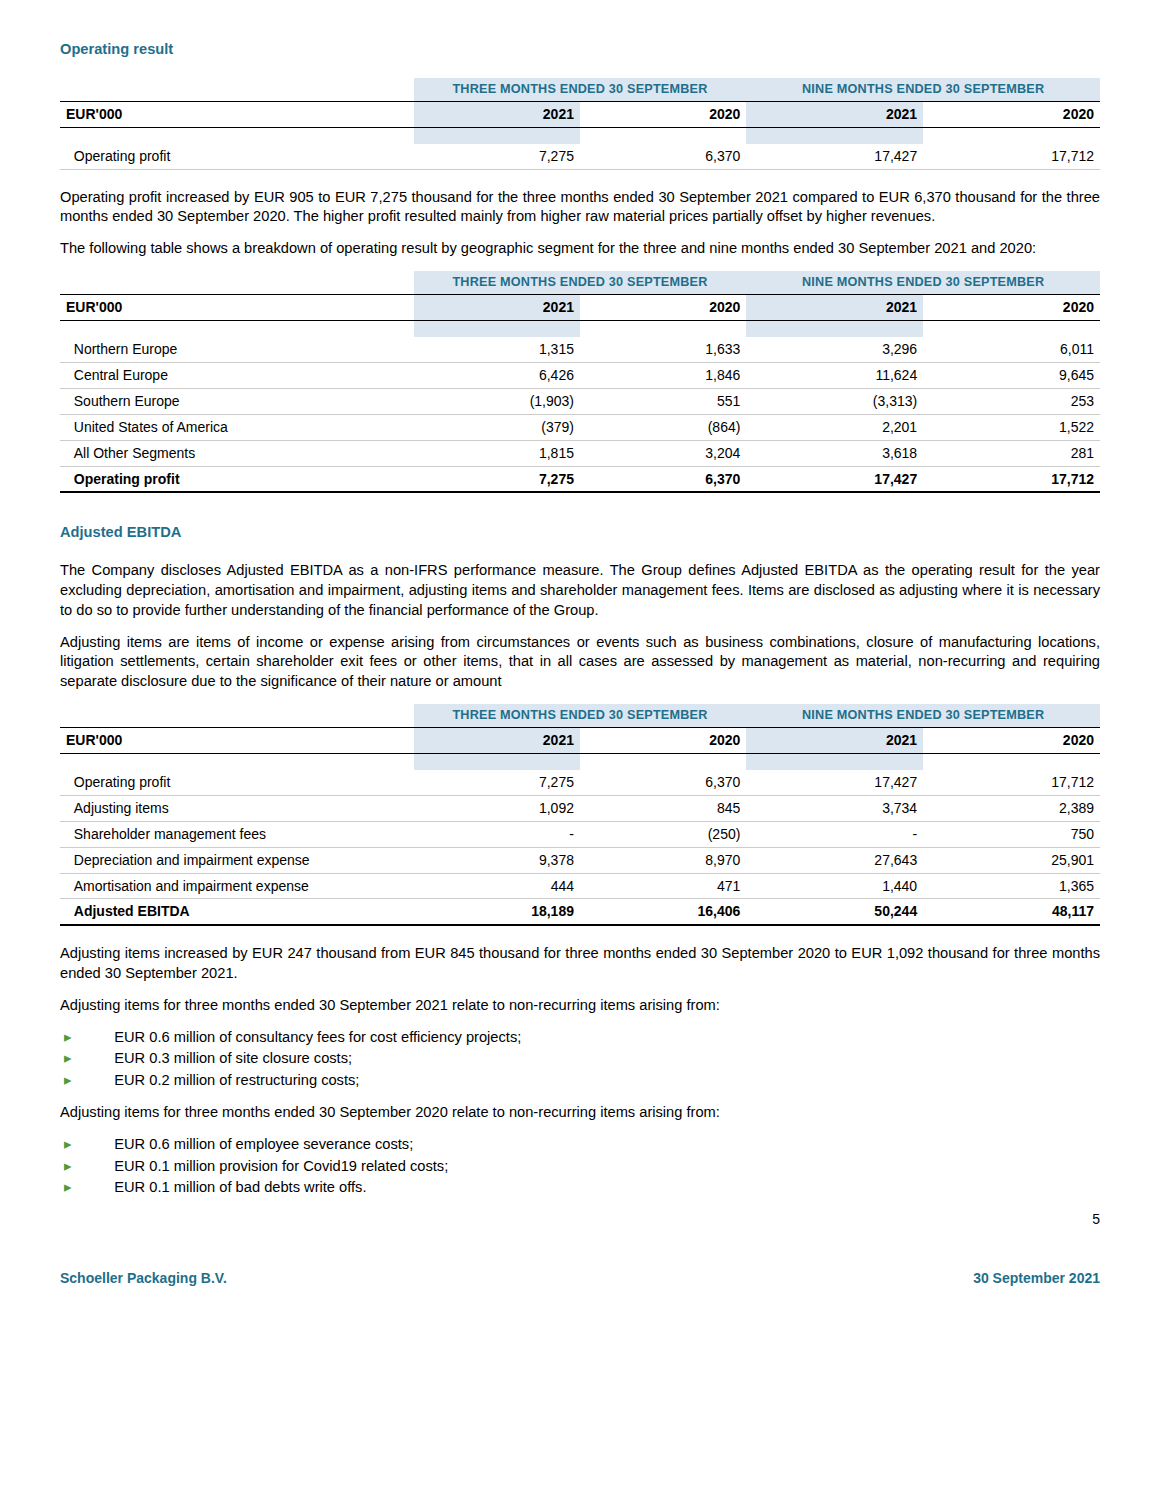Operating result
| | THREE MONTHS ENDED 30 SEPTEMBER | NINE MONTHS ENDED 30 SEPTEMBER |
| EUR'000 | 2021 | 2020 | 2021 | 2020 |
| Operating profit | 7,275 | 6,370 | 17,427 | 17,712 |
Operating profit increased by EUR 905 to EUR 7,275 thousand for the three months ended 30 September 2021 compared to EUR 6,370 thousand for the three months ended 30 September 2020. The higher profit resulted mainly from higher raw material prices partially offset by higher revenues.
The following table shows a breakdown of operating result by geographic segment for the three and nine months ended 30 September 2021 and 2020:
| | THREE MONTHS ENDED 30 SEPTEMBER | NINE MONTHS ENDED 30 SEPTEMBER |
| EUR'000 | 2021 | 2020 | 2021 | 2020 |
| Northern Europe | 1,315 | 1,633 | 3,296 | 6,011 |
| Central Europe | 6,426 | 1,846 | 11,624 | 9,645 |
| Southern Europe | (1,903) | 551 | (3,313) | 253 |
| United States of America | (379) | (864) | 2,201 | 1,522 |
| All Other Segments | 1,815 | 3,204 | 3,618 | 281 |
| Operating profit | 7,275 | 6,370 | 17,427 | 17,712 |
Adjusted EBITDA
The Company discloses Adjusted EBITDA as a non-IFRS performance measure. The Group defines Adjusted EBITDA as the operating result for the year excluding depreciation, amortisation and impairment, adjusting items and shareholder management fees. Items are disclosed as adjusting where it is necessary to do so to provide further understanding of the financial performance of the Group.
Adjusting items are items of income or expense arising from circumstances or events such as business combinations, closure of manufacturing locations, litigation settlements, certain shareholder exit fees or other items, that in all cases are assessed by management as material, non-recurring and requiring separate disclosure due to the significance of their nature or amount
| | THREE MONTHS ENDED 30 SEPTEMBER | NINE MONTHS ENDED 30 SEPTEMBER |
| EUR'000 | 2021 | 2020 | 2021 | 2020 |
| Operating profit | 7,275 | 6,370 | 17,427 | 17,712 |
| Adjusting items | 1,092 | 845 | 3,734 | 2,389 |
| Shareholder management fees | - | (250) | - | 750 |
| Depreciation and impairment expense | 9,378 | 8,970 | 27,643 | 25,901 |
| Amortisation and impairment expense | 444 | 471 | 1,440 | 1,365 |
| Adjusted EBITDA | 18,189 | 16,406 | 50,244 | 48,117 |
Adjusting items increased by EUR 247 thousand from EUR 845 thousand for three months ended 30 September 2020 to EUR 1,092 thousand for three months ended 30 September 2021.
Adjusting items for three months ended 30 September 2021 relate to non-recurring items arising from:
EUR 0.6 million of consultancy fees for cost efficiency projects;
EUR 0.3 million of site closure costs;
EUR 0.2 million of restructuring costs;
Adjusting items for three months ended 30 September 2020 relate to non-recurring items arising from:
EUR 0.6 million of employee severance costs;
EUR 0.1 million provision for Covid19 related costs;
EUR 0.1 million of bad debts write offs.
5
Schoeller Packaging B.V.
30 September 2021